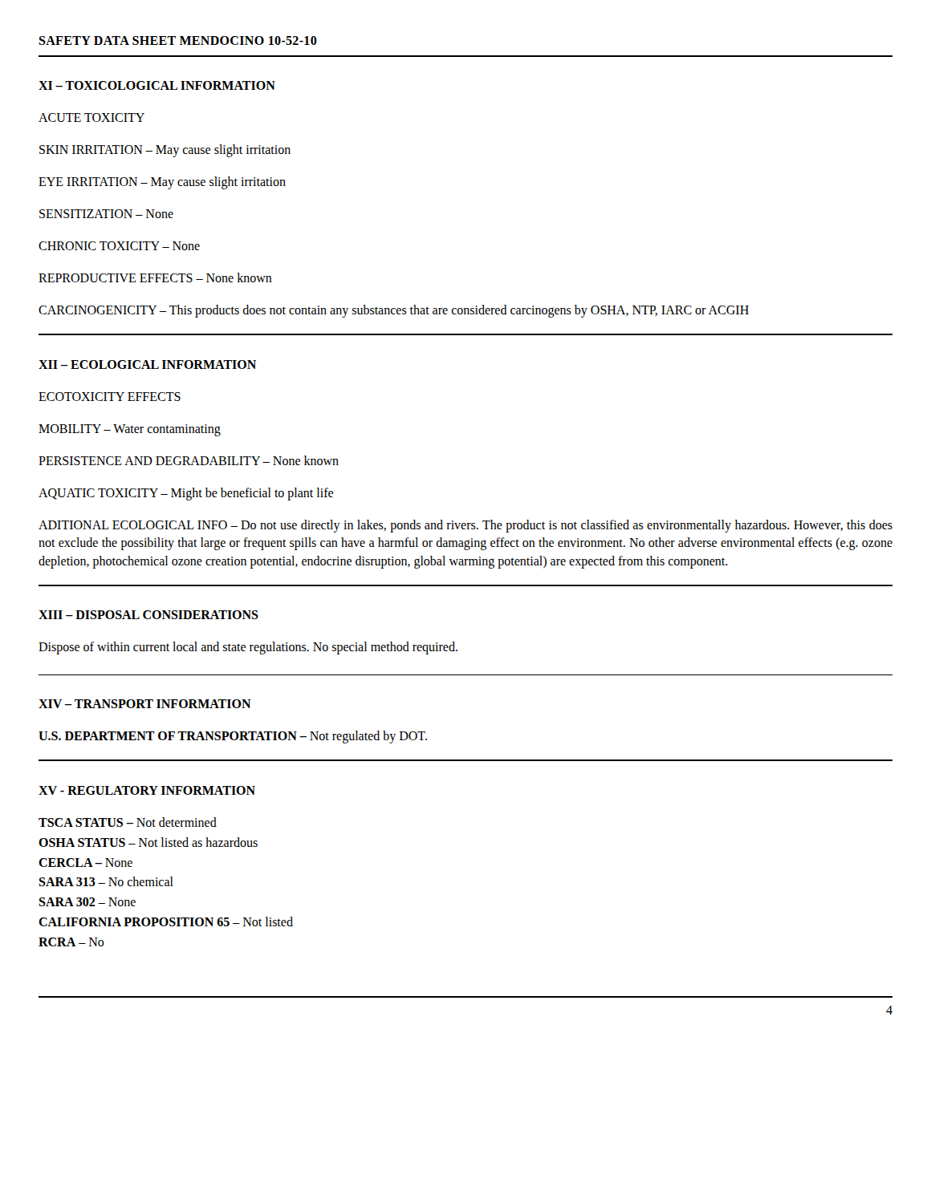SAFETY DATA SHEET MENDOCINO 10-52-10
XI – TOXICOLOGICAL INFORMATION
ACUTE TOXICITY
SKIN IRRITATION – May cause slight irritation
EYE IRRITATION – May cause slight irritation
SENSITIZATION – None
CHRONIC TOXICITY – None
REPRODUCTIVE EFFECTS – None known
CARCINOGENICITY – This products does not contain any substances that are considered carcinogens by OSHA, NTP, IARC or ACGIH
XII – ECOLOGICAL INFORMATION
ECOTOXICITY EFFECTS
MOBILITY – Water contaminating
PERSISTENCE AND DEGRADABILITY – None known
AQUATIC TOXICITY – Might be beneficial to plant life
ADITIONAL ECOLOGICAL INFO – Do not use directly in lakes, ponds and rivers. The product is not classified as environmentally hazardous. However, this does not exclude the possibility that large or frequent spills can have a harmful or damaging effect on the environment. No other adverse environmental effects (e.g. ozone depletion, photochemical ozone creation potential, endocrine disruption, global warming potential) are expected from this component.
XIII – DISPOSAL CONSIDERATIONS
Dispose of within current local and state regulations. No special method required.
XIV – TRANSPORT INFORMATION
U.S. DEPARTMENT OF TRANSPORTATION – Not regulated by DOT.
XV - REGULATORY INFORMATION
TSCA STATUS – Not determined
OSHA STATUS – Not listed as hazardous
CERCLA – None
SARA 313 – No chemical
SARA 302 – None
CALIFORNIA PROPOSITION 65 – Not listed
RCRA – No
4